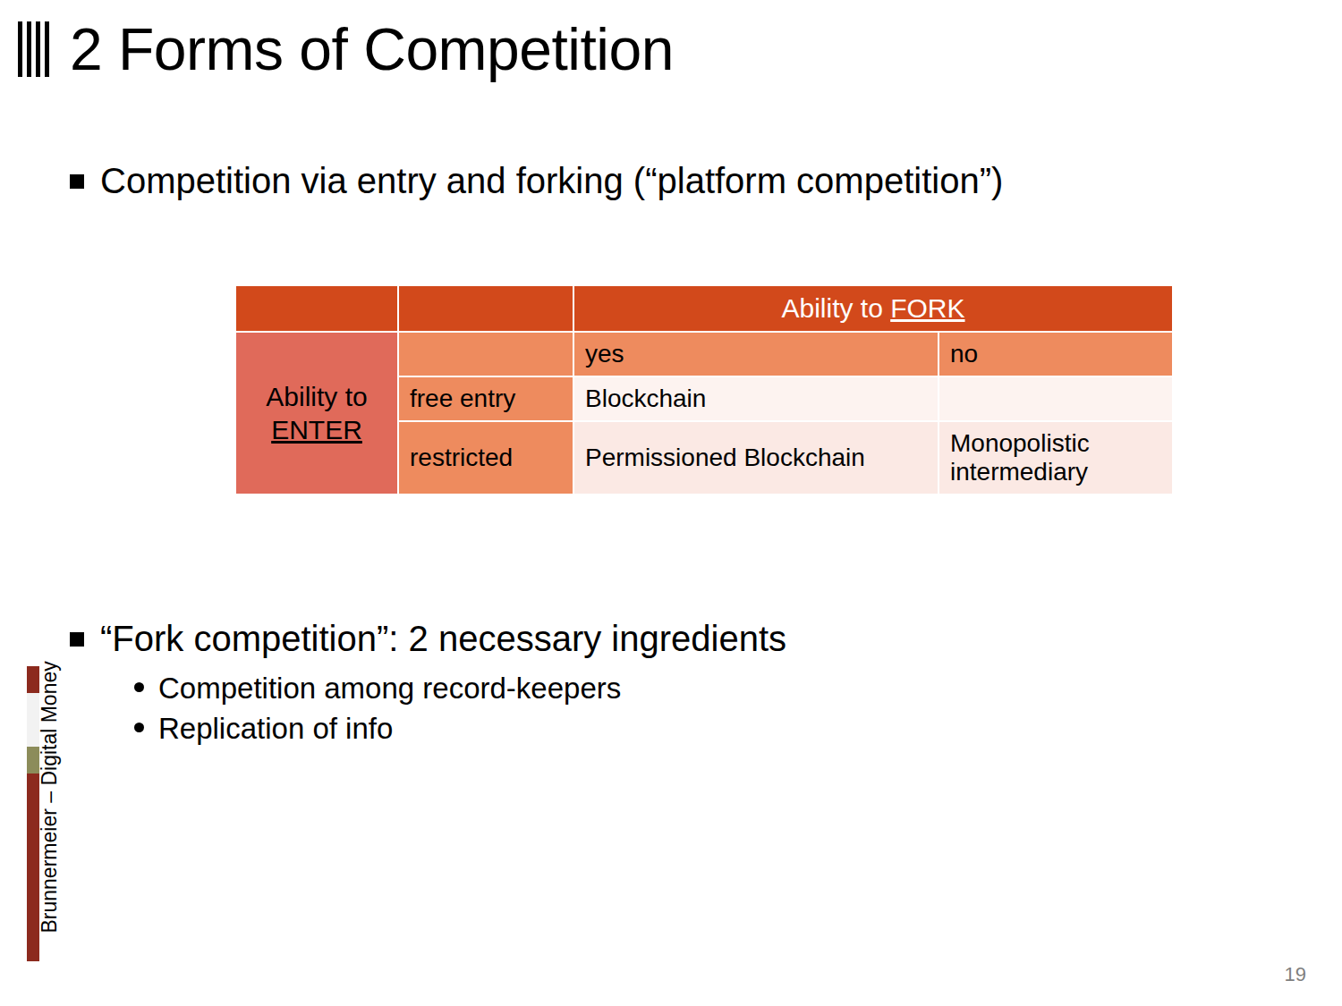Brunnermeier – Digital Money
2 Forms of Competition
Competition via entry and forking (“platform competition”)
| | | Ability to FORK |
| Ability to ENTER | | yes | no |
| free entry | Blockchain | |
| restricted | Permissioned Blockchain | Monopolistic intermediary |
“Fork competition”: 2 necessary ingredients
Competition among record-keepers
Replication of info
19